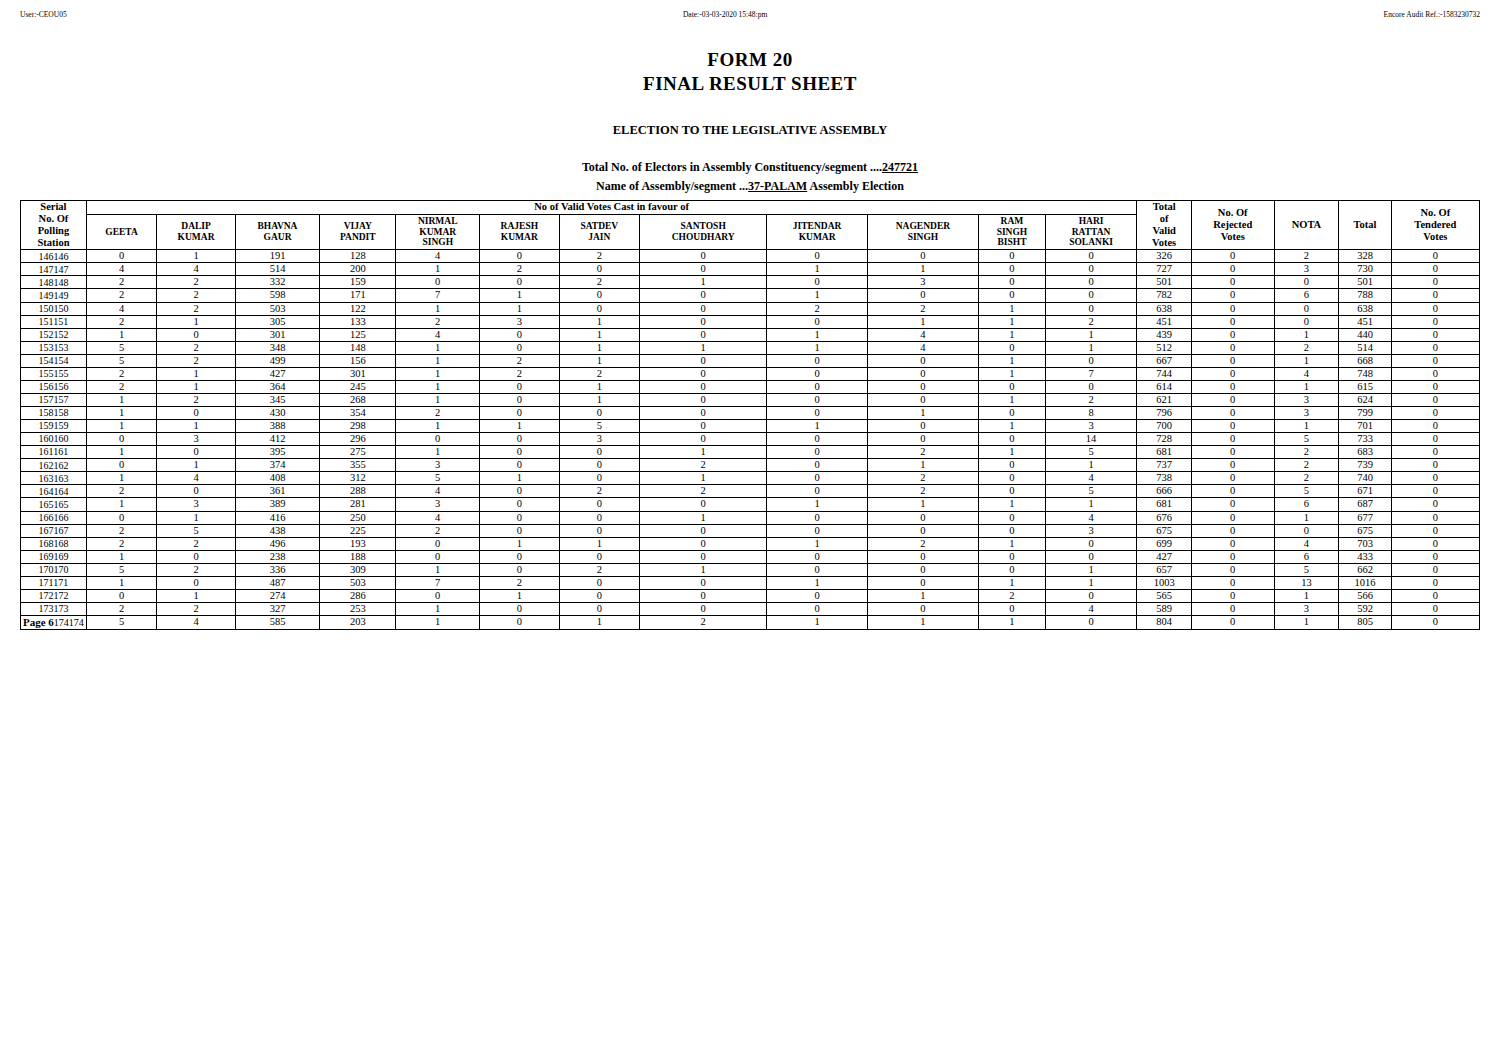User:-CEOU05
Date:-03-03-2020 15:48:pm
Encore Audit Ref.:-1583230732
FORM 20
FINAL RESULT SHEET
ELECTION TO THE LEGISLATIVE ASSEMBLY
Total No. of Electors in Assembly Constituency/segment ....247721
Name of Assembly/segment ...37-PALAM Assembly Election
| Serial No. Of Polling Station | No of Valid Votes Cast in favour of | Total of Valid Votes | No. Of Rejected Votes | NOTA | Total | No. Of Tendered Votes |
| --- | --- | --- | --- | --- | --- | --- |
| GEETA | DALIP KUMAR | BHAVNA GAUR | VIJAY PANDIT | NIRMAL KUMAR SINGH | RAJESH KUMAR | SATDEV JAIN | SANTOSH CHOUDHARY | JITENDAR KUMAR | NAGENDER SINGH | RAM SINGH BISHT | HARI RATTAN SOLANKI |
| 146146 | 0 | 1 | 191 | 128 | 4 | 0 | 2 | 0 | 0 | 0 | 0 | 0 | 326 | 0 | 2 | 328 | 0 |
| 147147 | 4 | 4 | 514 | 200 | 1 | 2 | 0 | 0 | 1 | 1 | 0 | 0 | 727 | 0 | 3 | 730 | 0 |
| 148148 | 2 | 2 | 332 | 159 | 0 | 0 | 2 | 1 | 0 | 3 | 0 | 0 | 501 | 0 | 0 | 501 | 0 |
| 149149 | 2 | 2 | 598 | 171 | 7 | 1 | 0 | 0 | 1 | 0 | 0 | 0 | 782 | 0 | 6 | 788 | 0 |
| 150150 | 4 | 2 | 503 | 122 | 1 | 1 | 0 | 0 | 2 | 2 | 1 | 0 | 638 | 0 | 0 | 638 | 0 |
| 151151 | 2 | 1 | 305 | 133 | 2 | 3 | 1 | 0 | 0 | 1 | 1 | 2 | 451 | 0 | 0 | 451 | 0 |
| 152152 | 1 | 0 | 301 | 125 | 4 | 0 | 1 | 0 | 1 | 4 | 1 | 1 | 439 | 0 | 1 | 440 | 0 |
| 153153 | 5 | 2 | 348 | 148 | 1 | 0 | 1 | 1 | 1 | 4 | 0 | 1 | 512 | 0 | 2 | 514 | 0 |
| 154154 | 5 | 2 | 499 | 156 | 1 | 2 | 1 | 0 | 0 | 0 | 1 | 0 | 667 | 0 | 1 | 668 | 0 |
| 155155 | 2 | 1 | 427 | 301 | 1 | 2 | 2 | 0 | 0 | 0 | 1 | 7 | 744 | 0 | 4 | 748 | 0 |
| 156156 | 2 | 1 | 364 | 245 | 1 | 0 | 1 | 0 | 0 | 0 | 0 | 0 | 614 | 0 | 1 | 615 | 0 |
| 157157 | 1 | 2 | 345 | 268 | 1 | 0 | 1 | 0 | 0 | 0 | 1 | 2 | 621 | 0 | 3 | 624 | 0 |
| 158158 | 1 | 0 | 430 | 354 | 2 | 0 | 0 | 0 | 0 | 1 | 0 | 8 | 796 | 0 | 3 | 799 | 0 |
| 159159 | 1 | 1 | 388 | 298 | 1 | 1 | 5 | 0 | 1 | 0 | 1 | 3 | 700 | 0 | 1 | 701 | 0 |
| 160160 | 0 | 3 | 412 | 296 | 0 | 0 | 3 | 0 | 0 | 0 | 0 | 14 | 728 | 0 | 5 | 733 | 0 |
| 161161 | 1 | 0 | 395 | 275 | 1 | 0 | 0 | 1 | 0 | 2 | 1 | 5 | 681 | 0 | 2 | 683 | 0 |
| 162162 | 0 | 1 | 374 | 355 | 3 | 0 | 0 | 2 | 0 | 1 | 0 | 1 | 737 | 0 | 2 | 739 | 0 |
| 163163 | 1 | 4 | 408 | 312 | 5 | 1 | 0 | 1 | 0 | 2 | 0 | 4 | 738 | 0 | 2 | 740 | 0 |
| 164164 | 2 | 0 | 361 | 288 | 4 | 0 | 2 | 2 | 0 | 2 | 0 | 5 | 666 | 0 | 5 | 671 | 0 |
| 165165 | 1 | 3 | 389 | 281 | 3 | 0 | 0 | 0 | 1 | 1 | 1 | 1 | 681 | 0 | 6 | 687 | 0 |
| 166166 | 0 | 1 | 416 | 250 | 4 | 0 | 0 | 1 | 0 | 0 | 0 | 4 | 676 | 0 | 1 | 677 | 0 |
| 167167 | 2 | 5 | 438 | 225 | 2 | 0 | 0 | 0 | 0 | 0 | 0 | 3 | 675 | 0 | 0 | 675 | 0 |
| 168168 | 2 | 2 | 496 | 193 | 0 | 1 | 1 | 0 | 1 | 2 | 1 | 0 | 699 | 0 | 4 | 703 | 0 |
| 169169 | 1 | 0 | 238 | 188 | 0 | 0 | 0 | 0 | 0 | 0 | 0 | 0 | 427 | 0 | 6 | 433 | 0 |
| 170170 | 5 | 2 | 336 | 309 | 1 | 0 | 2 | 1 | 0 | 0 | 0 | 1 | 657 | 0 | 5 | 662 | 0 |
| 171171 | 1 | 0 | 487 | 503 | 7 | 2 | 0 | 0 | 1 | 0 | 1 | 1 | 1003 | 0 | 13 | 1016 | 0 |
| 172172 | 0 | 1 | 274 | 286 | 0 | 1 | 0 | 0 | 0 | 1 | 2 | 0 | 565 | 0 | 1 | 566 | 0 |
| 173173 | 2 | 2 | 327 | 253 | 1 | 0 | 0 | 0 | 0 | 0 | 0 | 4 | 589 | 0 | 3 | 592 | 0 |
| Page 6 174174 | 5 | 4 | 585 | 203 | 1 | 0 | 1 | 2 | 1 | 1 | 1 | 0 | 804 | 0 | 1 | 805 | 0 |